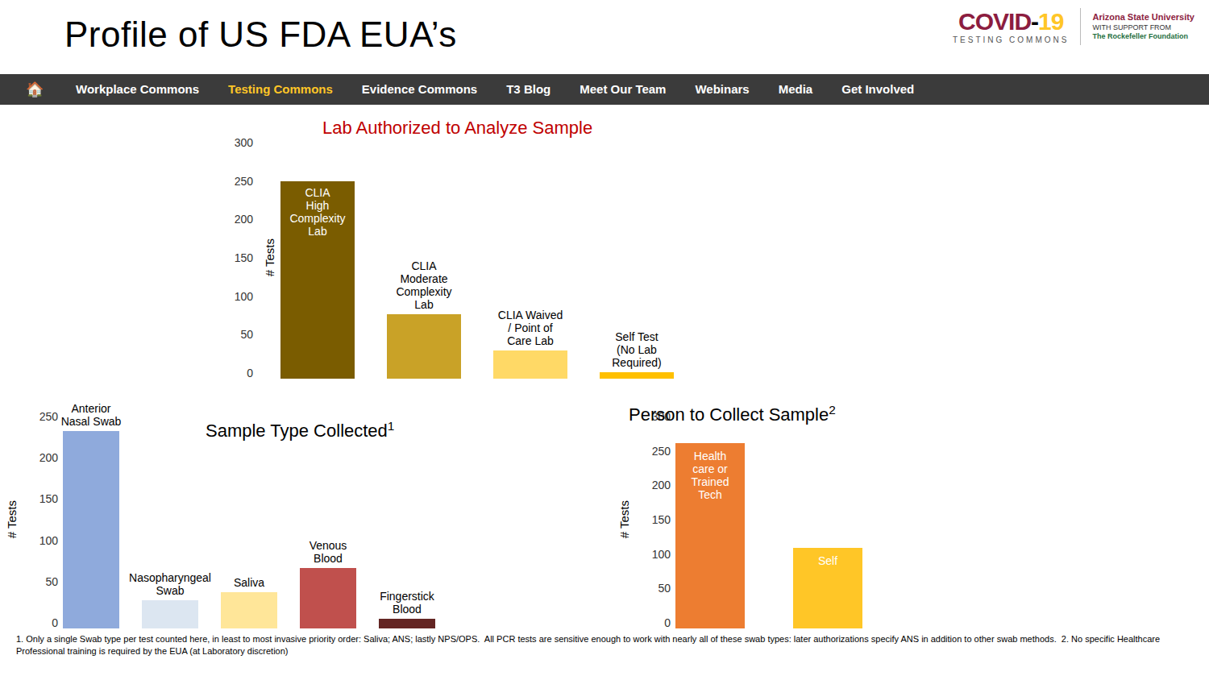Profile of US FDA EUA’s
CO VID-19
TESTING COMMONS
Arizona State University WITH SUPPORT FROM
The Rockefeller Foundation
🏠 Workplace Commons Testing Commons Evidence Commons T3 Blog Meet Our Team Webinars Media Get Involved
Lab Authorized to Analyze Sample
300
250
200
150
100
50
0
# Tests
CLIA
High
Complexity
Lab
CLIA
Moderate
Complexity
Lab
CLIA Waived
/ Point of
Care Lab
Self Test
(No Lab
Required)
Sample Type Collected1
# Tests
250
200
150
100
50
0
Anterior
Nasal Swab
Nasopharyngeal
Swab
Saliva
Venous
Blood
Fingerstick
Blood
Person to Collect Sample2
# Tests
300
250
200
150
100
50
0
Health
care or
Trained
Tech
Self
1. Only a single Swab type per test counted here, in least to most invasive priority order: Saliva; ANS; lastly NPS/OPS. All PCR tests are sensitive enough to work with nearly all of these swab types: later authorizations specify ANS in addition to other swab methods. 2. No specific Healthcare Professional training is required by the EUA (at Laboratory discretion)